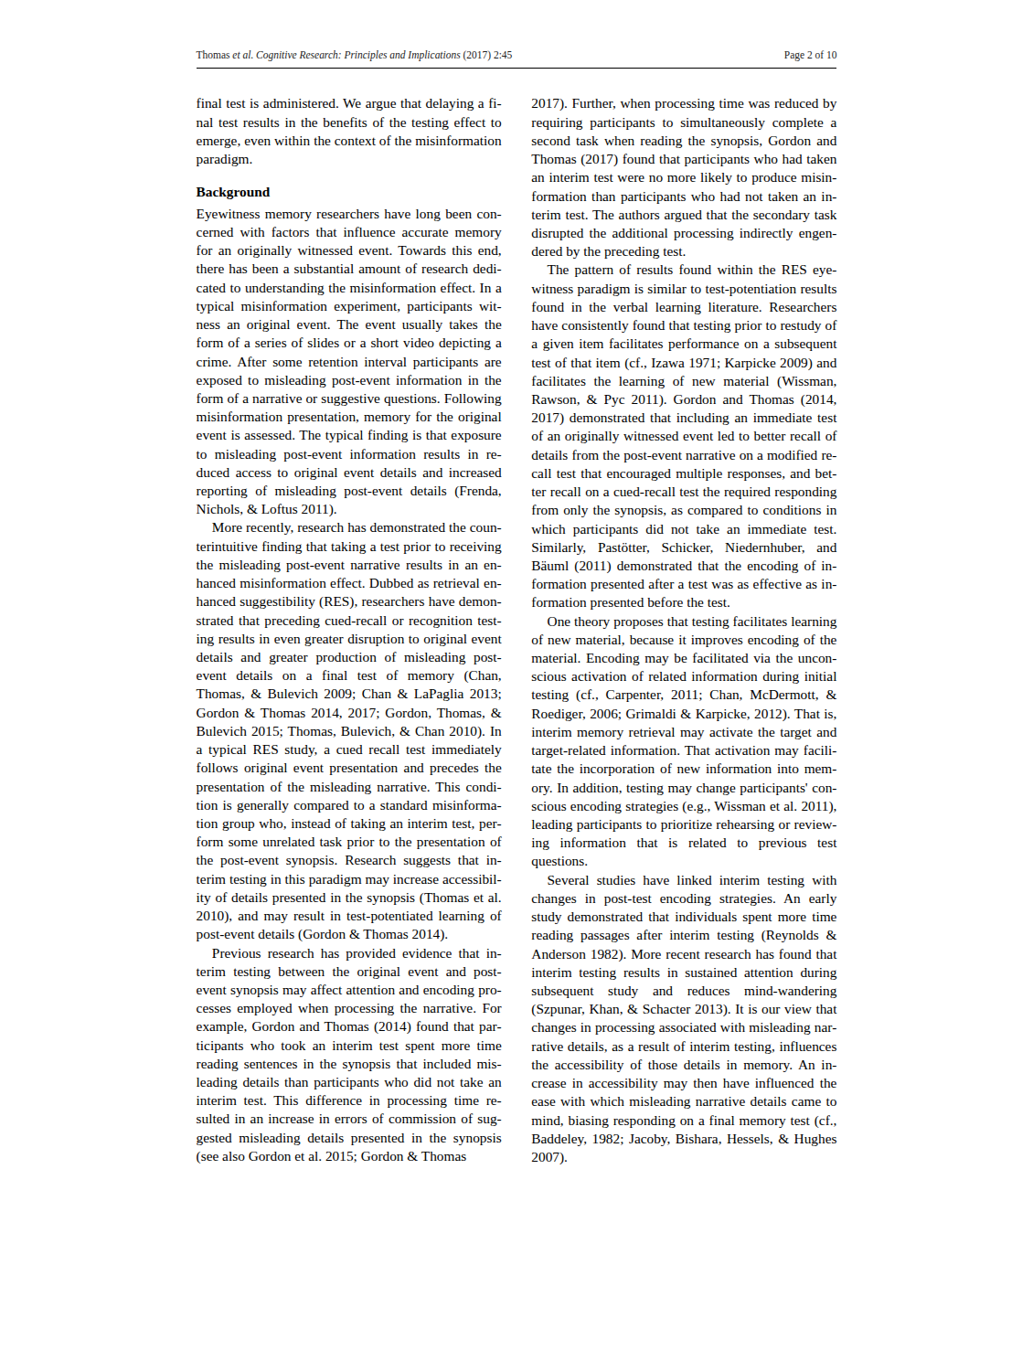Thomas et al. Cognitive Research: Principles and Implications (2017) 2:45
Page 2 of 10
final test is administered. We argue that delaying a final test results in the benefits of the testing effect to emerge, even within the context of the misinformation paradigm.
Background
Eyewitness memory researchers have long been concerned with factors that influence accurate memory for an originally witnessed event. Towards this end, there has been a substantial amount of research dedicated to understanding the misinformation effect. In a typical misinformation experiment, participants witness an original event. The event usually takes the form of a series of slides or a short video depicting a crime. After some retention interval participants are exposed to misleading post-event information in the form of a narrative or suggestive questions. Following misinformation presentation, memory for the original event is assessed. The typical finding is that exposure to misleading post-event information results in reduced access to original event details and increased reporting of misleading post-event details (Frenda, Nichols, & Loftus 2011).
More recently, research has demonstrated the counterintuitive finding that taking a test prior to receiving the misleading post-event narrative results in an enhanced misinformation effect. Dubbed as retrieval enhanced suggestibility (RES), researchers have demonstrated that preceding cued-recall or recognition testing results in even greater disruption to original event details and greater production of misleading post-event details on a final test of memory (Chan, Thomas, & Bulevich 2009; Chan & LaPaglia 2013; Gordon & Thomas 2014, 2017; Gordon, Thomas, & Bulevich 2015; Thomas, Bulevich, & Chan 2010). In a typical RES study, a cued recall test immediately follows original event presentation and precedes the presentation of the misleading narrative. This condition is generally compared to a standard misinformation group who, instead of taking an interim test, perform some unrelated task prior to the presentation of the post-event synopsis. Research suggests that interim testing in this paradigm may increase accessibility of details presented in the synopsis (Thomas et al. 2010), and may result in test-potentiated learning of post-event details (Gordon & Thomas 2014).
Previous research has provided evidence that interim testing between the original event and post-event synopsis may affect attention and encoding processes employed when processing the narrative. For example, Gordon and Thomas (2014) found that participants who took an interim test spent more time reading sentences in the synopsis that included misleading details than participants who did not take an interim test. This difference in processing time resulted in an increase in errors of commission of suggested misleading details presented in the synopsis (see also Gordon et al. 2015; Gordon & Thomas
2017). Further, when processing time was reduced by requiring participants to simultaneously complete a second task when reading the synopsis, Gordon and Thomas (2017) found that participants who had taken an interim test were no more likely to produce misinformation than participants who had not taken an interim test. The authors argued that the secondary task disrupted the additional processing indirectly engendered by the preceding test.
The pattern of results found within the RES eyewitness paradigm is similar to test-potentiation results found in the verbal learning literature. Researchers have consistently found that testing prior to restudy of a given item facilitates performance on a subsequent test of that item (cf., Izawa 1971; Karpicke 2009) and facilitates the learning of new material (Wissman, Rawson, & Pyc 2011). Gordon and Thomas (2014, 2017) demonstrated that including an immediate test of an originally witnessed event led to better recall of details from the post-event narrative on a modified recall test that encouraged multiple responses, and better recall on a cued-recall test the required responding from only the synopsis, as compared to conditions in which participants did not take an immediate test. Similarly, Pastötter, Schicker, Niedernhuber, and Bäuml (2011) demonstrated that the encoding of information presented after a test was as effective as information presented before the test.
One theory proposes that testing facilitates learning of new material, because it improves encoding of the material. Encoding may be facilitated via the unconscious activation of related information during initial testing (cf., Carpenter, 2011; Chan, McDermott, & Roediger, 2006; Grimaldi & Karpicke, 2012). That is, interim memory retrieval may activate the target and target-related information. That activation may facilitate the incorporation of new information into memory. In addition, testing may change participants' conscious encoding strategies (e.g., Wissman et al. 2011), leading participants to prioritize rehearsing or reviewing information that is related to previous test questions.
Several studies have linked interim testing with changes in post-test encoding strategies. An early study demonstrated that individuals spent more time reading passages after interim testing (Reynolds & Anderson 1982). More recent research has found that interim testing results in sustained attention during subsequent study and reduces mind-wandering (Szpunar, Khan, & Schacter 2013). It is our view that changes in processing associated with misleading narrative details, as a result of interim testing, influences the accessibility of those details in memory. An increase in accessibility may then have influenced the ease with which misleading narrative details came to mind, biasing responding on a final memory test (cf., Baddeley, 1982; Jacoby, Bishara, Hessels, & Hughes 2007).